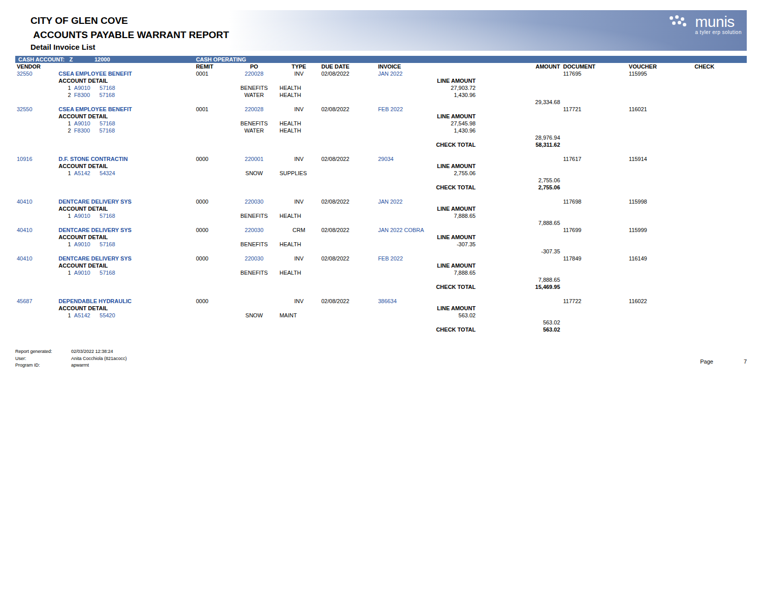munis
a tyler erp solution
CITY OF GLEN COVE
ACCOUNTS PAYABLE WARRANT REPORT
Detail Invoice List
WARRANT: 220302/08/2022
DUE DATE: 02/08/2022
| CASH ACCOUNT: Z 12000 | CASH OPERATING |
| VENDOR | | REMIT | PO | TYPE | DUE DATE | INVOICE | AMOUNT | DOCUMENT | VOUCHER | CHECK |
| 32550 | CSEA EMPLOYEE BENEFIT | 0001 | 220028 | INV | 02/08/2022 | JAN 2022 | | 117695 | 115995 | |
| | ACCOUNT DETAIL | | | | | LINE AMOUNT | | | | |
| | 1 A9010 57168 | | BENEFITS | HEALTH | | 27,903.72 | | | | |
| | 2 F8300 57168 | | WATER | HEALTH | | 1,430.96 | | | | |
| | 29,334.68 | | | |
| 32550 | CSEA EMPLOYEE BENEFIT | 0001 | 220028 | INV | 02/08/2022 | FEB 2022 | | 117721 | 116021 | |
| | ACCOUNT DETAIL | | | | | LINE AMOUNT | | | | |
| | 1 A9010 57168 | | BENEFITS | HEALTH | | 27,545.98 | | | | |
| | 2 F8300 57168 | | WATER | HEALTH | | 1,430.96 | | | | |
| | 28,976.94 | | | |
| | CHECK TOTAL | 58,311.62 | | | |
| 10916 | D.F. STONE CONTRACTIN | 0000 | 220001 | INV | 02/08/2022 | 29034 | | 117617 | 115914 | |
| | ACCOUNT DETAIL | | | | | LINE AMOUNT | | | | |
| | 1 A5142 54324 | | SNOW | SUPPLIES | | 2,755.06 | | | | |
| | 2,755.06 | | | |
| | CHECK TOTAL | 2,755.06 | | | |
| 40410 | DENTCARE DELIVERY SYS | 0000 | 220030 | INV | 02/08/2022 | JAN 2022 | | 117698 | 115998 | |
| | ACCOUNT DETAIL | | | | | LINE AMOUNT | | | | |
| | 1 A9010 57168 | | BENEFITS | HEALTH | | 7,888.65 | | | | |
| | 7,888.65 | | | |
| 40410 | DENTCARE DELIVERY SYS | 0000 | 220030 | CRM | 02/08/2022 | JAN 2022 COBRA | | 117699 | 115999 | |
| | ACCOUNT DETAIL | | | | | LINE AMOUNT | | | | |
| | 1 A9010 57168 | | BENEFITS | HEALTH | | -307.35 | | | | |
| | -307.35 | | | |
| 40410 | DENTCARE DELIVERY SYS | 0000 | 220030 | INV | 02/08/2022 | FEB 2022 | | 117849 | 116149 | |
| | ACCOUNT DETAIL | | | | | LINE AMOUNT | | | | |
| | 1 A9010 57168 | | BENEFITS | HEALTH | | 7,888.65 | | | | |
| | 7,888.65 | | | |
| | CHECK TOTAL | 15,469.95 | | | |
| 45687 | DEPENDABLE HYDRAULIC | 0000 | | INV | 02/08/2022 | 386634 | | 117722 | 116022 | |
| | ACCOUNT DETAIL | | | | | LINE AMOUNT | | | | |
| | 1 A5142 55420 | | SNOW | MAINT | | 563.02 | | | | |
| | 563.02 | | | |
| | CHECK TOTAL | 563.02 | | | |
Report generated: 02/03/2022 12:38:24
User: Anita Cocchiola (821acocc)
Program ID: apwarrnt
Page7